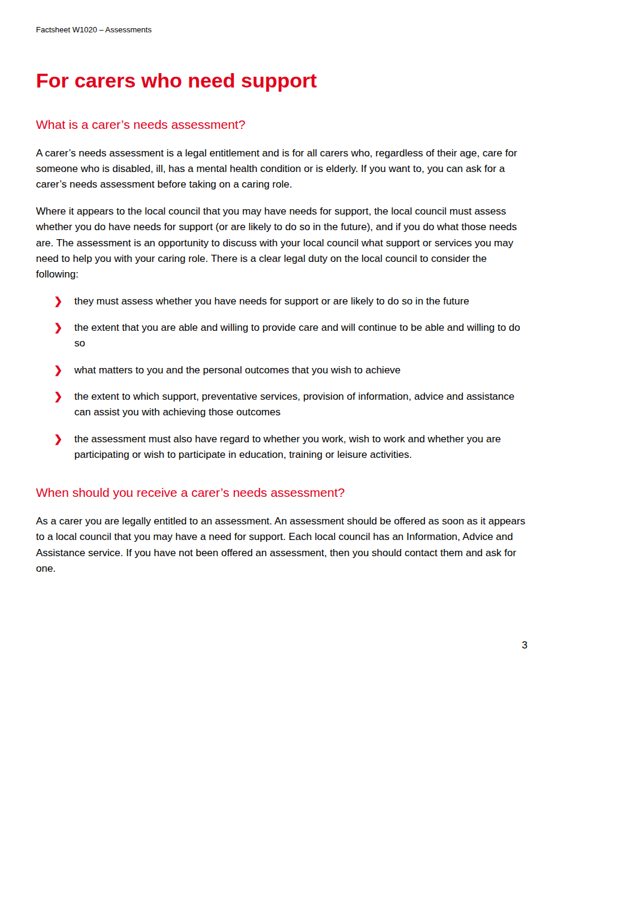Factsheet W1020 – Assessments
For carers who need support
What is a carer’s needs assessment?
A carer’s needs assessment is a legal entitlement and is for all carers who, regardless of their age, care for someone who is disabled, ill, has a mental health condition or is elderly. If you want to, you can ask for a carer’s needs assessment before taking on a caring role.
Where it appears to the local council that you may have needs for support, the local council must assess whether you do have needs for support (or are likely to do so in the future), and if you do what those needs are. The assessment is an opportunity to discuss with your local council what support or services you may need to help you with your caring role. There is a clear legal duty on the local council to consider the following:
they must assess whether you have needs for support or are likely to do so in the future
the extent that you are able and willing to provide care and will continue to be able and willing to do so
what matters to you and the personal outcomes that you wish to achieve
the extent to which support, preventative services, provision of information, advice and assistance can assist you with achieving those outcomes
the assessment must also have regard to whether you work, wish to work and whether you are participating or wish to participate in education, training or leisure activities.
When should you receive a carer’s needs assessment?
As a carer you are legally entitled to an assessment. An assessment should be offered as soon as it appears to a local council that you may have a need for support. Each local council has an Information, Advice and Assistance service. If you have not been offered an assessment, then you should contact them and ask for one.
3